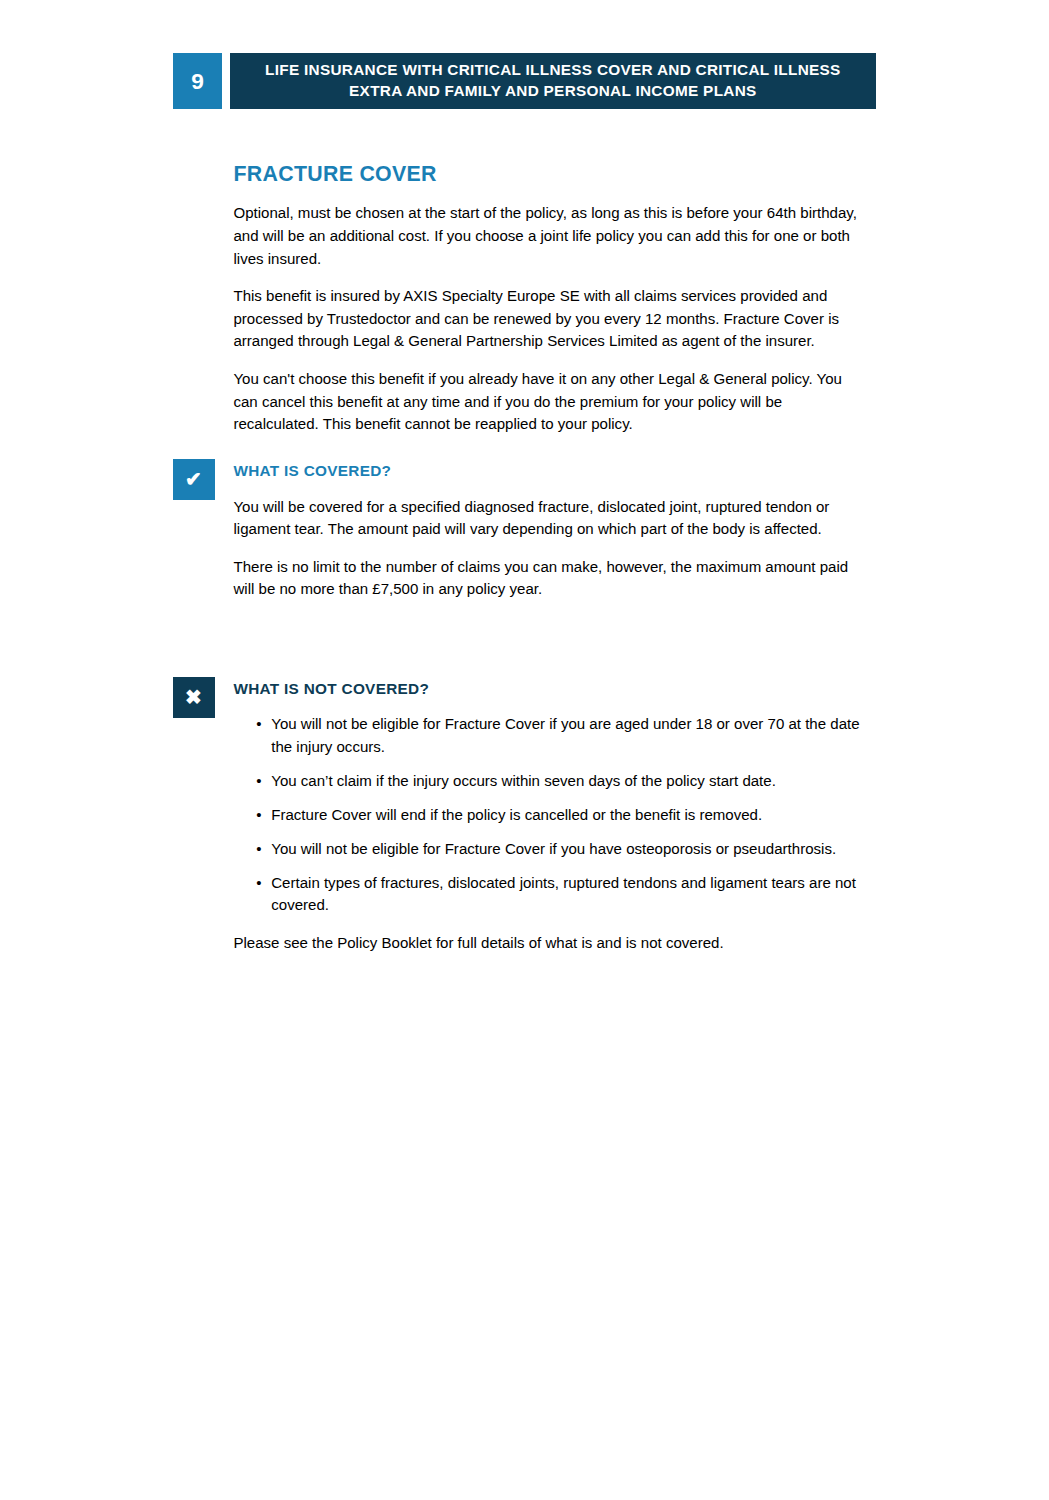9
LIFE INSURANCE WITH CRITICAL ILLNESS COVER AND CRITICAL ILLNESS
EXTRA AND FAMILY AND PERSONAL INCOME PLANS
FRACTURE COVER
Optional, must be chosen at the start of the policy, as long as this is before your 64th birthday, and will be an additional cost. If you choose a joint life policy you can add this for one or both lives insured.
This benefit is insured by AXIS Specialty Europe SE with all claims services provided and processed by Trustedoctor and can be renewed by you every 12 months. Fracture Cover is arranged through Legal & General Partnership Services Limited as agent of the insurer.
You can't choose this benefit if you already have it on any other Legal & General policy. You can cancel this benefit at any time and if you do the premium for your policy will be recalculated. This benefit cannot be reapplied to your policy.
✔
WHAT IS COVERED?
You will be covered for a specified diagnosed fracture, dislocated joint, ruptured tendon or ligament tear. The amount paid will vary depending on which part of the body is affected.
There is no limit to the number of claims you can make, however, the maximum amount paid will be no more than £7,500 in any policy year.
✖
WHAT IS NOT COVERED?
You will not be eligible for Fracture Cover if you are aged under 18 or over 70 at the date the injury occurs.
You can’t claim if the injury occurs within seven days of the policy start date.
Fracture Cover will end if the policy is cancelled or the benefit is removed.
You will not be eligible for Fracture Cover if you have osteoporosis or pseudarthrosis.
Certain types of fractures, dislocated joints, ruptured tendons and ligament tears are not covered.
Please see the Policy Booklet for full details of what is and is not covered.